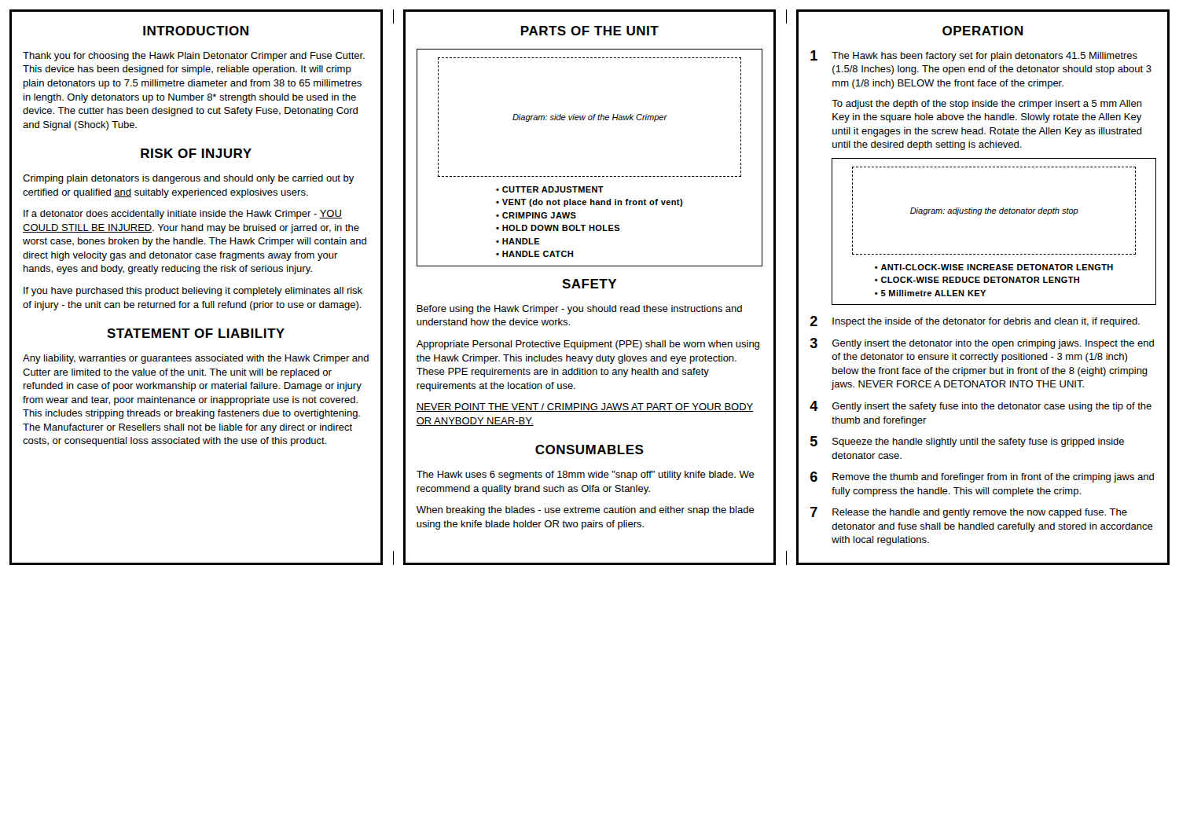INTRODUCTION
Thank you for choosing the Hawk Plain Detonator Crimper and Fuse Cutter. This device has been designed for simple, reliable operation. It will crimp plain detonators up to 7.5 millimetre diameter and from 38 to 65 millimetres in length. Only detonators up to Number 8* strength should be used in the device. The cutter has been designed to cut Safety Fuse, Detonating Cord and Signal (Shock) Tube.
RISK OF INJURY
Crimping plain detonators is dangerous and should only be carried out by certified or qualified and suitably experienced explosives users.
If a detonator does accidentally initiate inside the Hawk Crimper - YOU COULD STILL BE INJURED. Your hand may be bruised or jarred or, in the worst case, bones broken by the handle. The Hawk Crimper will contain and direct high velocity gas and detonator case fragments away from your hands, eyes and body, greatly reducing the risk of serious injury.
If you have purchased this product believing it completely eliminates all risk of injury - the unit can be returned for a full refund (prior to use or damage).
STATEMENT OF LIABILITY
Any liability, warranties or guarantees associated with the Hawk Crimper and Cutter are limited to the value of the unit. The unit will be replaced or refunded in case of poor workmanship or material failure. Damage or injury from wear and tear, poor maintenance or inappropriate use is not covered. This includes stripping threads or breaking fasteners due to overtightening. The Manufacturer or Resellers shall not be liable for any direct or indirect costs, or consequential loss associated with the use of this product.
PARTS OF THE UNIT
Diagram: side view of the Hawk Crimper
CUTTER ADJUSTMENT
VENT (do not place hand in front of vent)
CRIMPING JAWS
HOLD DOWN BOLT HOLES
HANDLE
HANDLE CATCH
SAFETY
Before using the Hawk Crimper - you should read these instructions and understand how the device works.
Appropriate Personal Protective Equipment (PPE) shall be worn when using the Hawk Crimper. This includes heavy duty gloves and eye protection. These PPE requirements are in addition to any health and safety requirements at the location of use.
NEVER POINT THE VENT / CRIMPING JAWS AT PART OF YOUR BODY OR ANYBODY NEAR-BY.
CONSUMABLES
The Hawk uses 6 segments of 18mm wide "snap off" utility knife blade. We recommend a quality brand such as Olfa or Stanley.
When breaking the blades - use extreme caution and either snap the blade using the knife blade holder OR two pairs of pliers.
OPERATION
The Hawk has been factory set for plain detonators 41.5 Millimetres (1.5/8 Inches) long. The open end of the detonator should stop about 3 mm (1/8 inch) BELOW the front face of the crimper.
To adjust the depth of the stop inside the crimper insert a 5 mm Allen Key in the square hole above the handle. Slowly rotate the Allen Key until it engages in the screw head. Rotate the Allen Key as illustrated until the desired depth setting is achieved.
Diagram: adjusting the detonator depth stop
ANTI-CLOCK-WISE INCREASE DETONATOR LENGTH
CLOCK-WISE REDUCE DETONATOR LENGTH
5 Millimetre ALLEN KEY
Inspect the inside of the detonator for debris and clean it, if required.
Gently insert the detonator into the open crimping jaws. Inspect the end of the detonator to ensure it correctly positioned - 3 mm (1/8 inch) below the front face of the cripmer but in front of the 8 (eight) crimping jaws. NEVER FORCE A DETONATOR INTO THE UNIT.
Gently insert the safety fuse into the detonator case using the tip of the thumb and forefinger
Squeeze the handle slightly until the safety fuse is gripped inside detonator case.
Remove the thumb and forefinger from in front of the crimping jaws and fully compress the handle. This will complete the crimp.
Release the handle and gently remove the now capped fuse. The detonator and fuse shall be handled carefully and stored in accordance with local regulations.